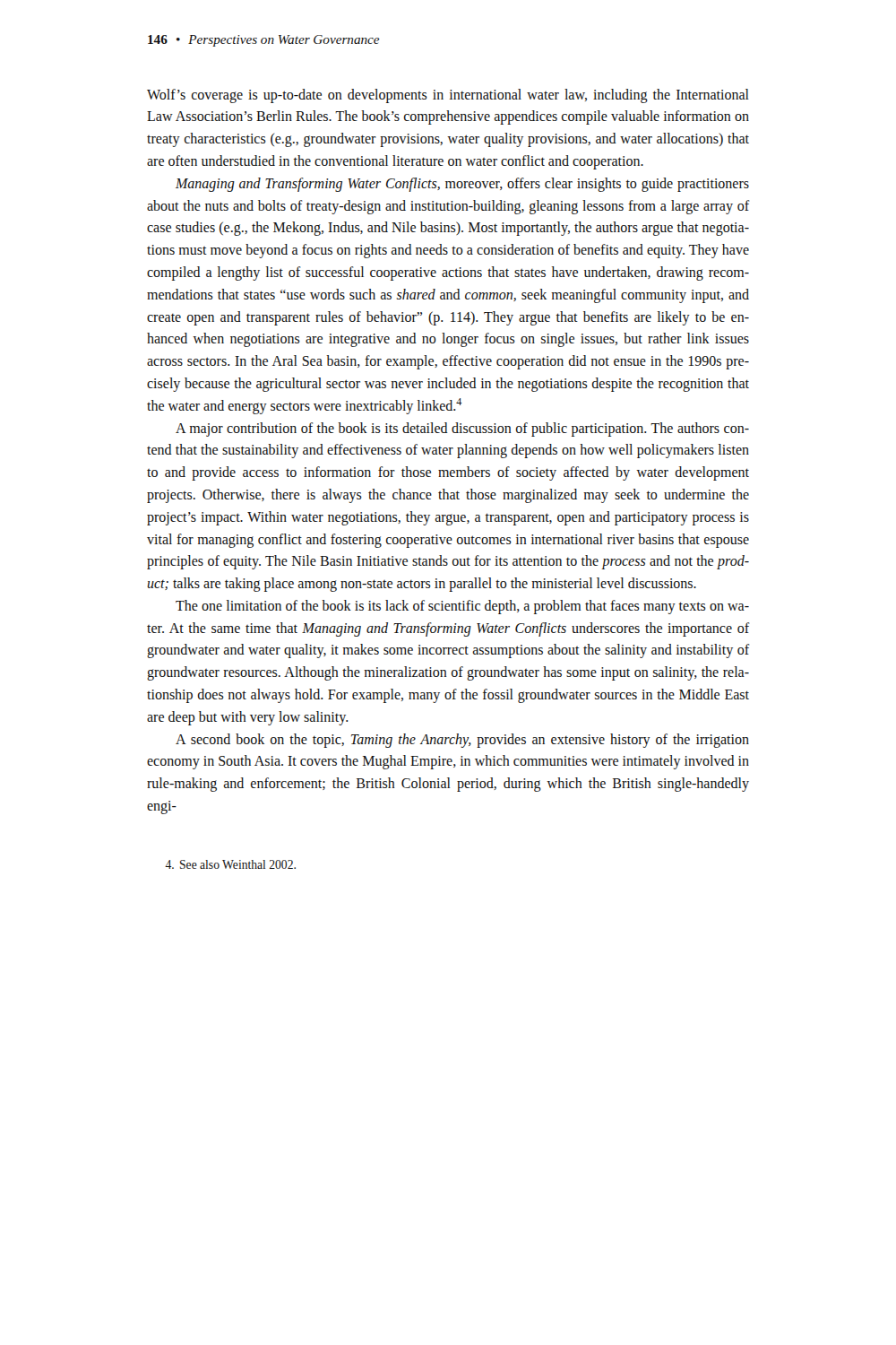146•Perspectives on Water Governance
Wolf’s coverage is up-to-date on developments in international water law, including the International Law Association’s Berlin Rules. The book’s comprehensive appendices compile valuable information on treaty characteristics (e.g., groundwater provisions, water quality provisions, and water allocations) that are often understudied in the conventional literature on water conflict and cooperation.
Managing and Transforming Water Conflicts, moreover, offers clear insights to guide practitioners about the nuts and bolts of treaty-design and institution-building, gleaning lessons from a large array of case studies (e.g., the Mekong, Indus, and Nile basins). Most importantly, the authors argue that negotiations must move beyond a focus on rights and needs to a consideration of benefits and equity. They have compiled a lengthy list of successful cooperative actions that states have undertaken, drawing recommendations that states “use words such as shared and common, seek meaningful community input, and create open and transparent rules of behavior” (p. 114). They argue that benefits are likely to be enhanced when negotiations are integrative and no longer focus on single issues, but rather link issues across sectors. In the Aral Sea basin, for example, effective cooperation did not ensue in the 1990s precisely because the agricultural sector was never included in the negotiations despite the recognition that the water and energy sectors were inextricably linked.4
A major contribution of the book is its detailed discussion of public participation. The authors contend that the sustainability and effectiveness of water planning depends on how well policymakers listen to and provide access to information for those members of society affected by water development projects. Otherwise, there is always the chance that those marginalized may seek to undermine the project’s impact. Within water negotiations, they argue, a transparent, open and participatory process is vital for managing conflict and fostering cooperative outcomes in international river basins that espouse principles of equity. The Nile Basin Initiative stands out for its attention to the process and not the product; talks are taking place among non-state actors in parallel to the ministerial level discussions.
The one limitation of the book is its lack of scientific depth, a problem that faces many texts on water. At the same time that Managing and Transforming Water Conflicts underscores the importance of groundwater and water quality, it makes some incorrect assumptions about the salinity and instability of groundwater resources. Although the mineralization of groundwater has some input on salinity, the relationship does not always hold. For example, many of the fossil groundwater sources in the Middle East are deep but with very low salinity.
A second book on the topic, Taming the Anarchy, provides an extensive history of the irrigation economy in South Asia. It covers the Mughal Empire, in which communities were intimately involved in rule-making and enforcement; the British Colonial period, during which the British single-handedly engi-
4. See also Weinthal 2002.